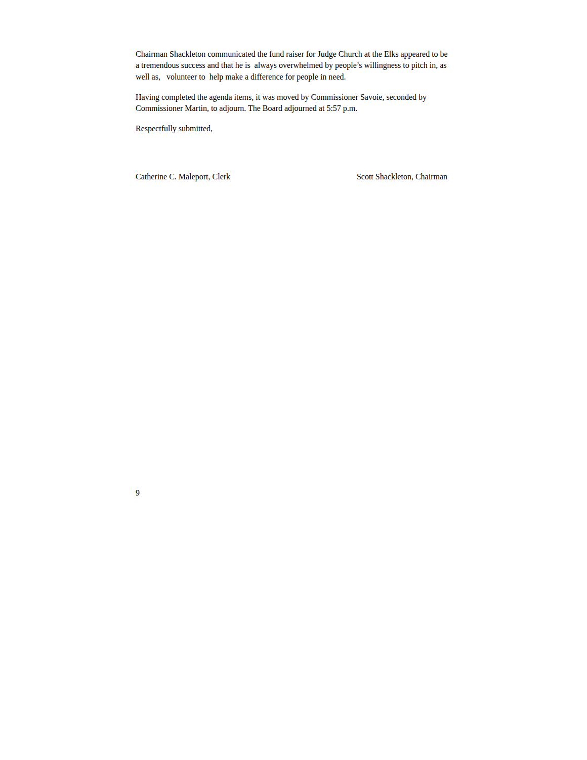Chairman Shackleton communicated the fund raiser for Judge Church at the Elks appeared to be a tremendous success and that he is always overwhelmed by people’s willingness to pitch in, as well as, volunteer to help make a difference for people in need.
Having completed the agenda items, it was moved by Commissioner Savoie, seconded by Commissioner Martin, to adjourn. The Board adjourned at 5:57 p.m.
Respectfully submitted,
Catherine C. Maleport, Clerk
Scott Shackleton, Chairman
9